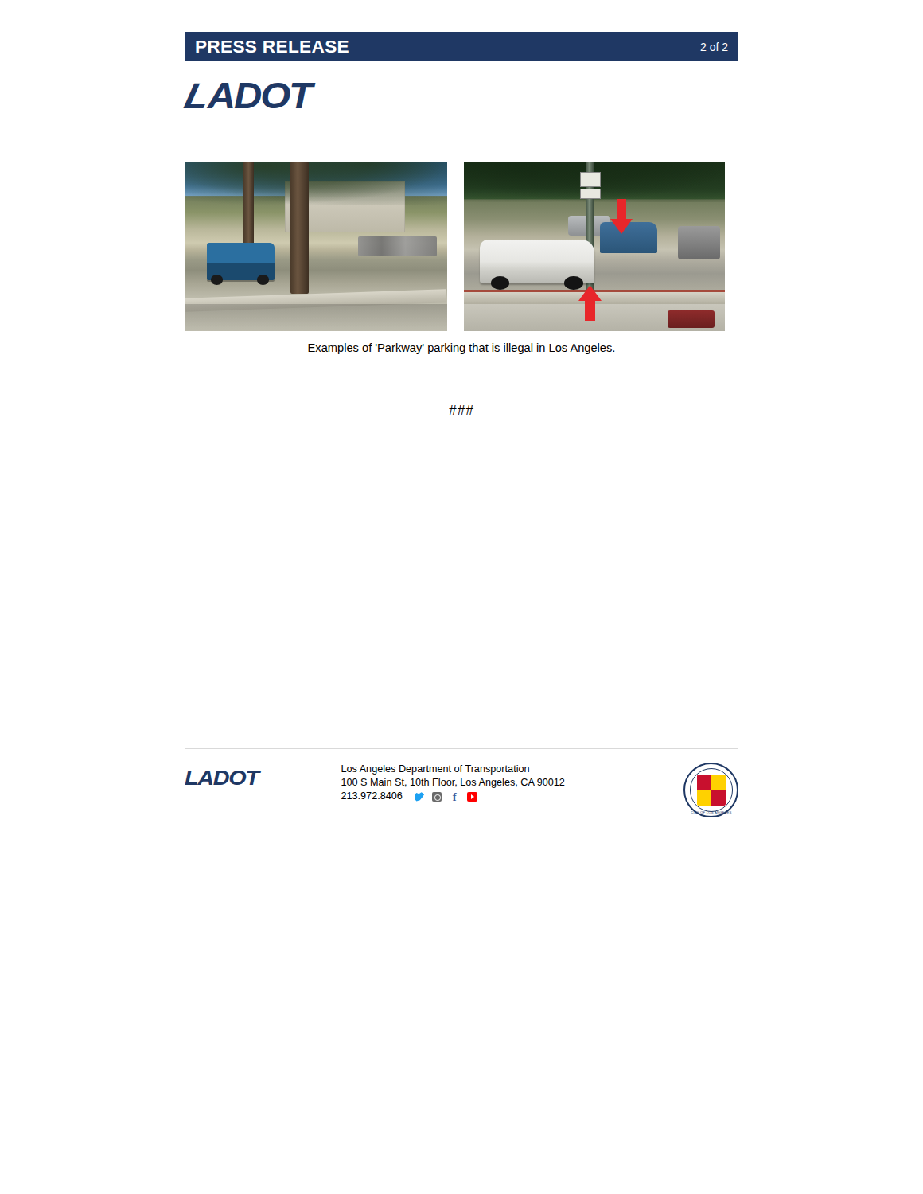PRESS RELEASE
2 of 2
LADOT
Examples of 'Parkway' parking that is illegal in Los Angeles.
###
LADOT
Los Angeles Department of Transportation
100 S Main St, 10th Floor, Los Angeles, CA 90012
213.972.8406 f
CITY OF LOS ANGELES